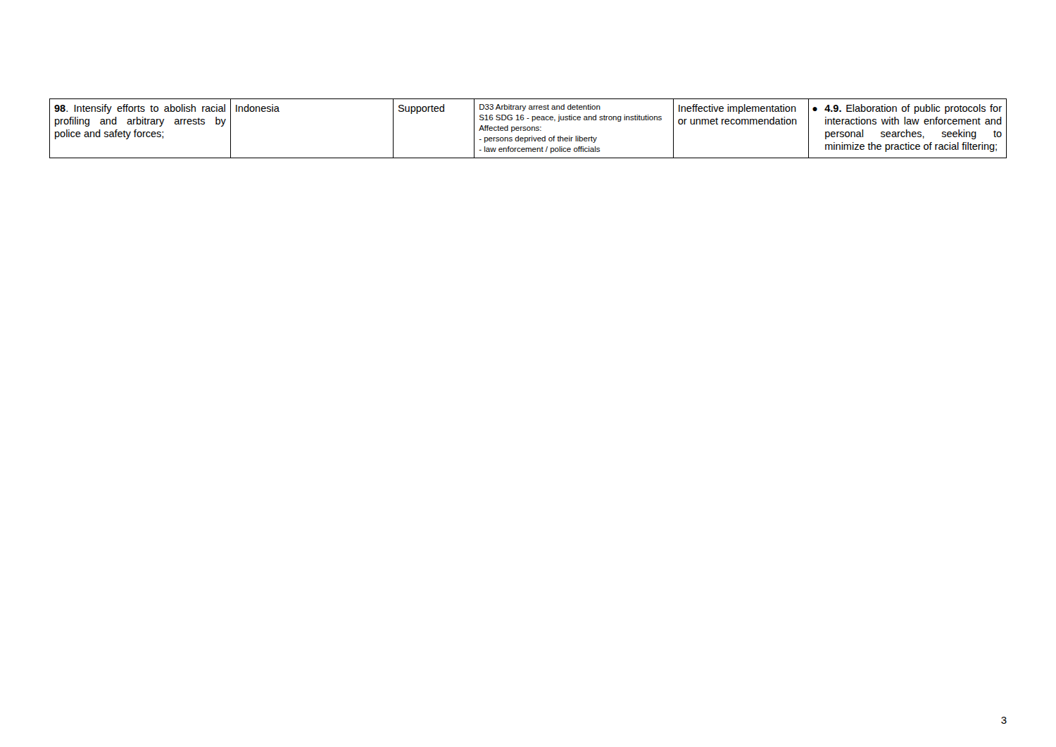| 98 . Intensify efforts to abolish racial profiling and arbitrary arrests by police and safety forces; | Indonesia | Supported | D33 Arbitrary arrest and detention S16 SDG 16 - peace, justice and strong institutions Affected persons: - persons deprived of their liberty - law enforcement / police officials | Ineffective implementation or unmet recommendation | ● 4.9. Elaboration of public protocols for interactions with law enforcement and personal searches, seeking to minimize the practice of racial filtering; |
3